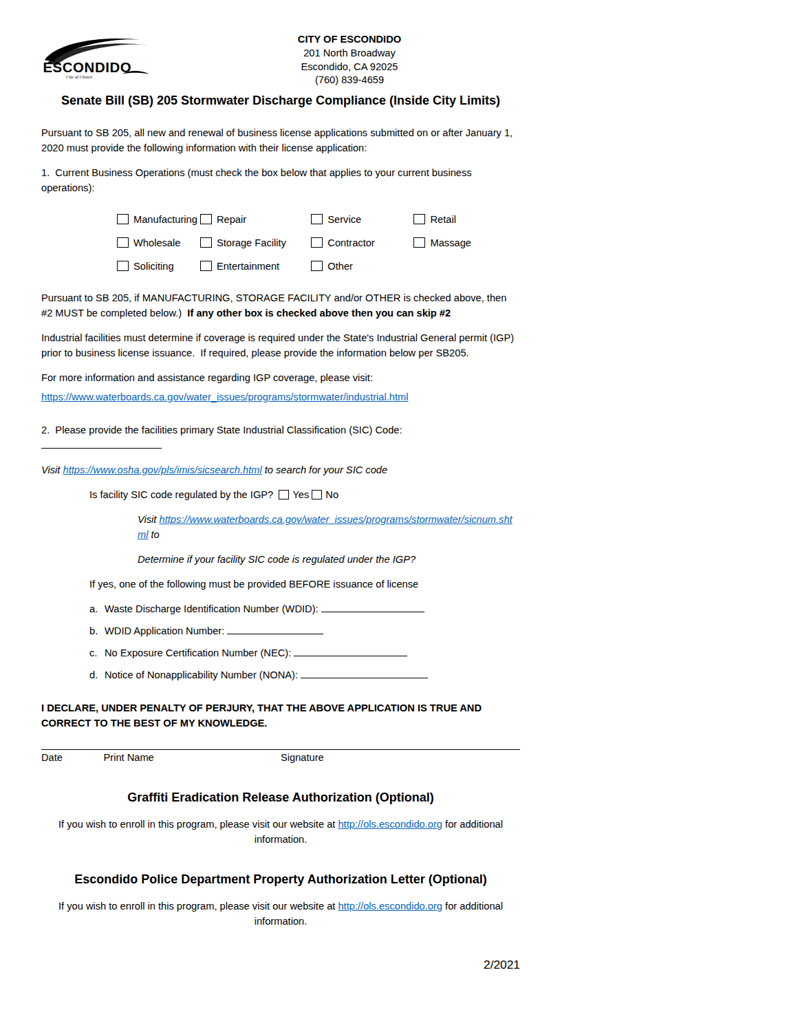ESCONDIDO City of Choice
CITY OF ESCONDIDO
201 North Broadway
Escondido, CA 92025
(760) 839-4659
Senate Bill (SB) 205 Stormwater Discharge Compliance (Inside City Limits)
Pursuant to SB 205, all new and renewal of business license applications submitted on or after January 1, 2020 must provide the following information with their license application:
1. Current Business Operations (must check the box below that applies to your current business operations):
| Manufacturing | Repair | Service | Retail |
| Wholesale | Storage Facility | Contractor | Massage |
| Soliciting | Entertainment | Other | |
Pursuant to SB 205, if MANUFACTURING, STORAGE FACILITY and/or OTHER is checked above, then #2 MUST be completed below.) If any other box is checked above then you can skip #2
Industrial facilities must determine if coverage is required under the State's Industrial General permit (IGP) prior to business license issuance. If required, please provide the information below per SB205.
For more information and assistance regarding IGP coverage, please visit:
https://www.waterboards.ca.gov/water_issues/programs/stormwater/industrial.html
2. Please provide the facilities primary State Industrial Classification (SIC) Code:
Visit https://www.osha.gov/pls/imis/sicsearch.html to search for your SIC code
Is facility SIC code regulated by the IGP? Yes No
Visit https://www.waterboards.ca.gov/water_issues/programs/stormwater/sicnum.shtml to
Determine if your facility SIC code is regulated under the IGP?
If yes, one of the following must be provided BEFORE issuance of license
a. Waste Discharge Identification Number (WDID):
b. WDID Application Number:
c. No Exposure Certification Number (NEC):
d. Notice of Nonapplicability Number (NONA):
I DECLARE, UNDER PENALTY OF PERJURY, THAT THE ABOVE APPLICATION IS TRUE AND CORRECT TO THE BEST OF MY KNOWLEDGE.
| Date | Print Name | Signature |
Graffiti Eradication Release Authorization (Optional)
If you wish to enroll in this program, please visit our website at http://ols.escondido.org for additional information.
Escondido Police Department Property Authorization Letter (Optional)
If you wish to enroll in this program, please visit our website at http://ols.escondido.org for additional information.
2/2021